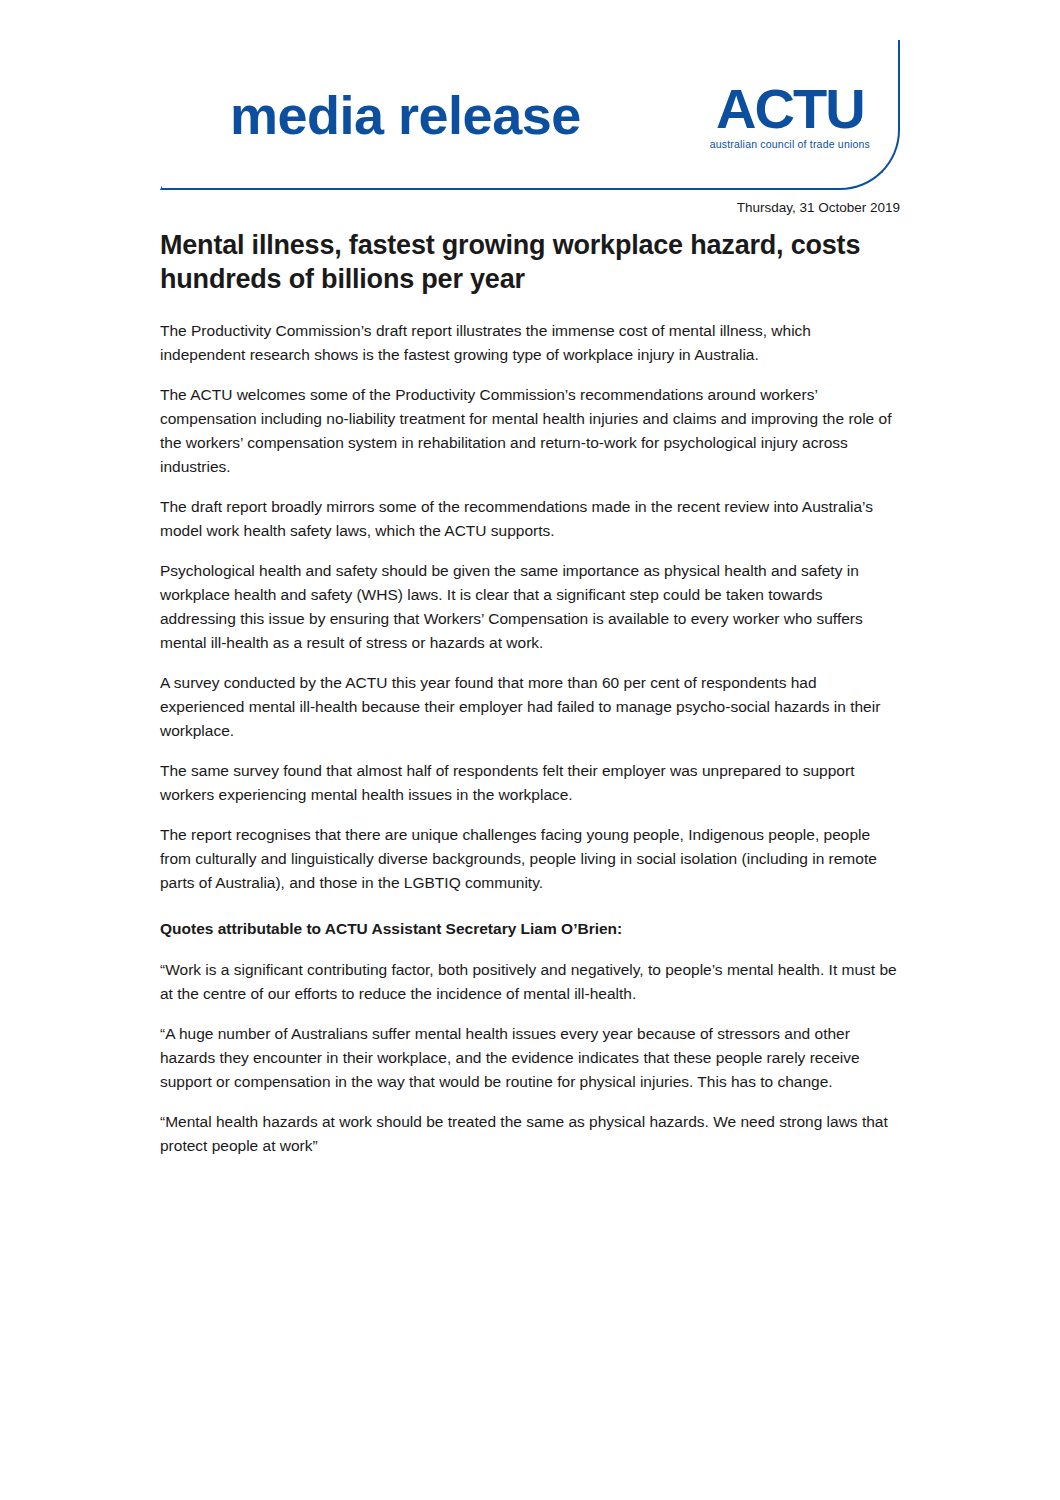media release
ACTU
australian council of trade unions
Thursday, 31 October 2019
Mental illness, fastest growing workplace hazard, costs hundreds of billions per year
The Productivity Commission’s draft report illustrates the immense cost of mental illness, which independent research shows is the fastest growing type of workplace injury in Australia.
The ACTU welcomes some of the Productivity Commission’s recommendations around workers’ compensation including no-liability treatment for mental health injuries and claims and improving the role of the workers’ compensation system in rehabilitation and return-to-work for psychological injury across industries.
The draft report broadly mirrors some of the recommendations made in the recent review into Australia’s model work health safety laws, which the ACTU supports.
Psychological health and safety should be given the same importance as physical health and safety in workplace health and safety (WHS) laws. It is clear that a significant step could be taken towards addressing this issue by ensuring that Workers’ Compensation is available to every worker who suffers mental ill-health as a result of stress or hazards at work.
A survey conducted by the ACTU this year found that more than 60 per cent of respondents had experienced mental ill-health because their employer had failed to manage psycho-social hazards in their workplace.
The same survey found that almost half of respondents felt their employer was unprepared to support workers experiencing mental health issues in the workplace.
The report recognises that there are unique challenges facing young people, Indigenous people, people from culturally and linguistically diverse backgrounds, people living in social isolation (including in remote parts of Australia), and those in the LGBTIQ community.
Quotes attributable to ACTU Assistant Secretary Liam O’Brien:
“Work is a significant contributing factor, both positively and negatively, to people’s mental health. It must be at the centre of our efforts to reduce the incidence of mental ill-health.
“A huge number of Australians suffer mental health issues every year because of stressors and other hazards they encounter in their workplace, and the evidence indicates that these people rarely receive support or compensation in the way that would be routine for physical injuries. This has to change.
“Mental health hazards at work should be treated the same as physical hazards. We need strong laws that protect people at work”